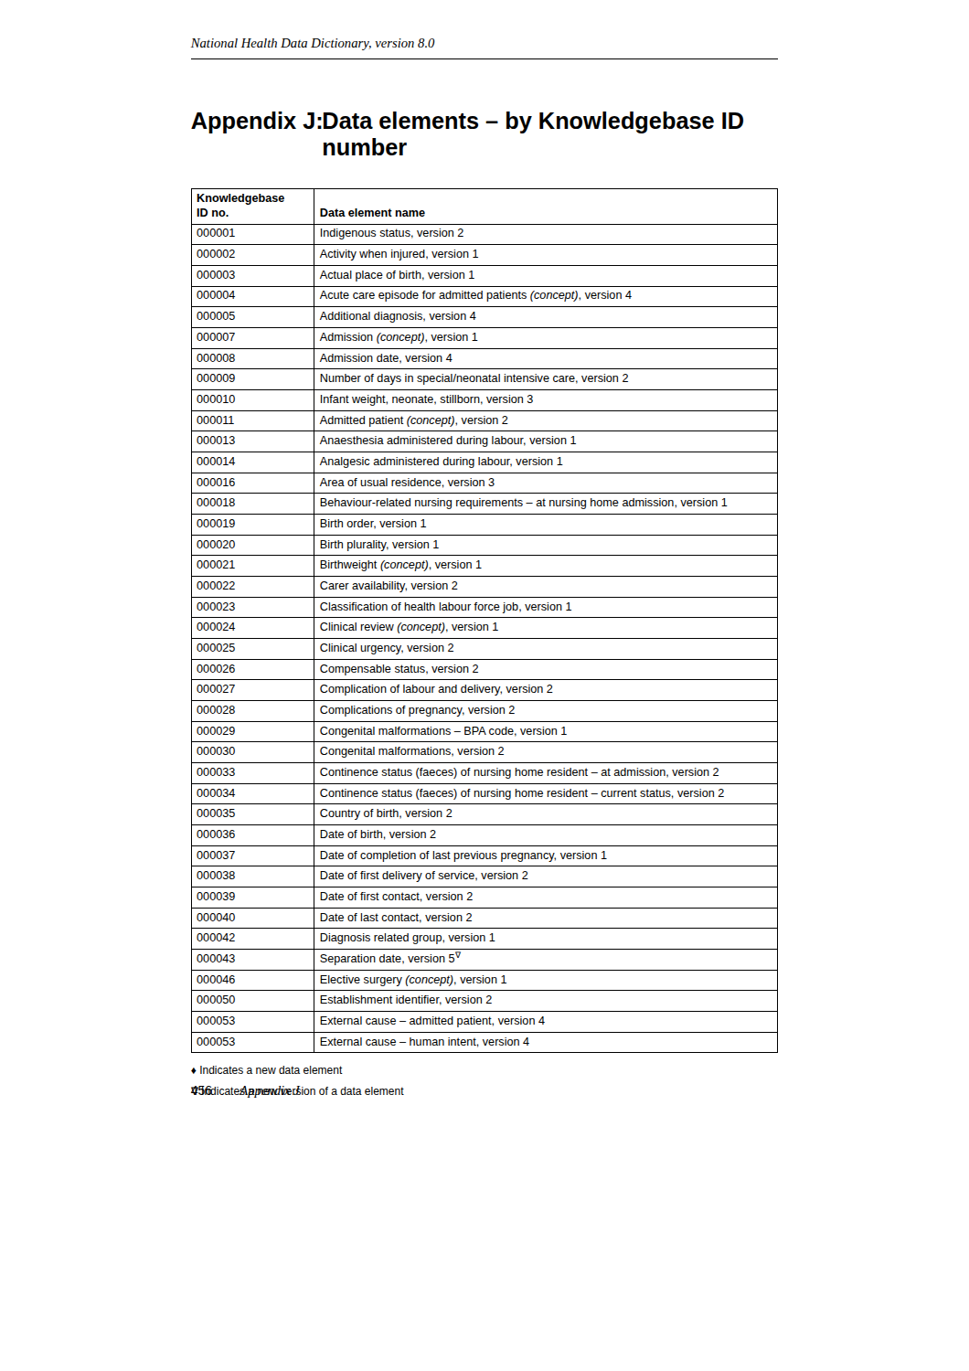National Health Data Dictionary, version 8.0
Appendix J: Data elements – by Knowledgebase ID number
| Knowledgebase ID no. | Data element name |
| --- | --- |
| 000001 | Indigenous status, version 2 |
| 000002 | Activity when injured, version 1 |
| 000003 | Actual place of birth, version 1 |
| 000004 | Acute care episode for admitted patients (concept) , version 4 |
| 000005 | Additional diagnosis, version 4 |
| 000007 | Admission (concept) , version 1 |
| 000008 | Admission date, version 4 |
| 000009 | Number of days in special/neonatal intensive care, version 2 |
| 000010 | Infant weight, neonate, stillborn, version 3 |
| 000011 | Admitted patient (concept) , version 2 |
| 000013 | Anaesthesia administered during labour, version 1 |
| 000014 | Analgesic administered during labour, version 1 |
| 000016 | Area of usual residence, version 3 |
| 000018 | Behaviour-related nursing requirements – at nursing home admission, version 1 |
| 000019 | Birth order, version 1 |
| 000020 | Birth plurality, version 1 |
| 000021 | Birthweight (concept) , version 1 |
| 000022 | Carer availability, version 2 |
| 000023 | Classification of health labour force job, version 1 |
| 000024 | Clinical review (concept) , version 1 |
| 000025 | Clinical urgency, version 2 |
| 000026 | Compensable status, version 2 |
| 000027 | Complication of labour and delivery, version 2 |
| 000028 | Complications of pregnancy, version 2 |
| 000029 | Congenital malformations – BPA code, version 1 |
| 000030 | Congenital malformations, version 2 |
| 000033 | Continence status (faeces) of nursing home resident – at admission, version 2 |
| 000034 | Continence status (faeces) of nursing home resident – current status, version 2 |
| 000035 | Country of birth, version 2 |
| 000036 | Date of birth, version 2 |
| 000037 | Date of completion of last previous pregnancy, version 1 |
| 000038 | Date of first delivery of service, version 2 |
| 000039 | Date of first contact, version 2 |
| 000040 | Date of last contact, version 2 |
| 000042 | Diagnosis related group, version 1 |
| 000043 | Separation date, version 5 ∇ |
| 000046 | Elective surgery (concept) , version 1 |
| 000050 | Establishment identifier, version 2 |
| 000053 | External cause – admitted patient, version 4 |
| 000053 | External cause – human intent, version 4 |
♦ Indicates a new data element
∇ Indicates a new version of a data element
456 Appendix J